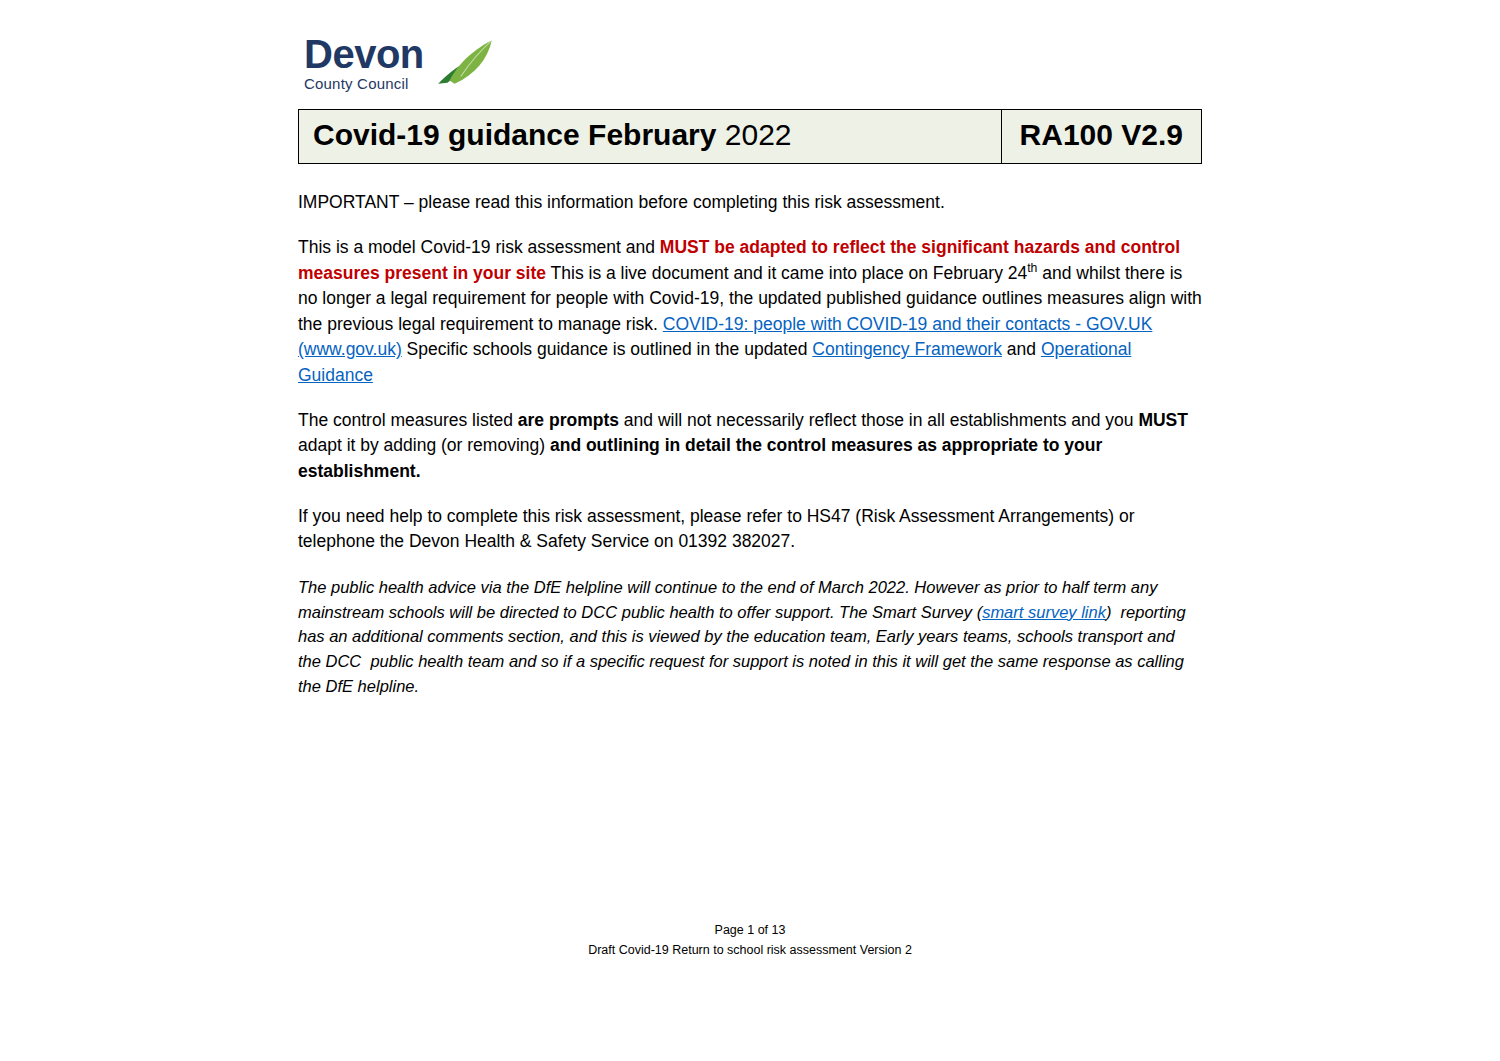Devon
County Council
Covid-19 guidance February 2022
RA100 V2.9
IMPORTANT – please read this information before completing this risk assessment.
This is a model Covid-19 risk assessment and MUST be adapted to reflect the significant hazards and control measures present in your site This is a live document and it came into place on February 24th and whilst there is no longer a legal requirement for people with Covid-19, the updated published guidance outlines measures align with the previous legal requirement to manage risk. COVID-19: people with COVID-19 and their contacts - GOV.UK (www.gov.uk) Specific schools guidance is outlined in the updated Contingency Framework and Operational Guidance
The control measures listed are prompts and will not necessarily reflect those in all establishments and you MUST adapt it by adding (or removing) and outlining in detail the control measures as appropriate to your establishment.
If you need help to complete this risk assessment, please refer to HS47 (Risk Assessment Arrangements) or telephone the Devon Health & Safety Service on 01392 382027.
The public health advice via the DfE helpline will continue to the end of March 2022. However as prior to half term any mainstream schools will be directed to DCC public health to offer support. The Smart Survey (smart survey link) reporting has an additional comments section, and this is viewed by the education team, Early years teams, schools transport and the DCC public health team and so if a specific request for support is noted in this it will get the same response as calling the DfE helpline.
Page 1 of 13
Draft Covid-19 Return to school risk assessment Version 2